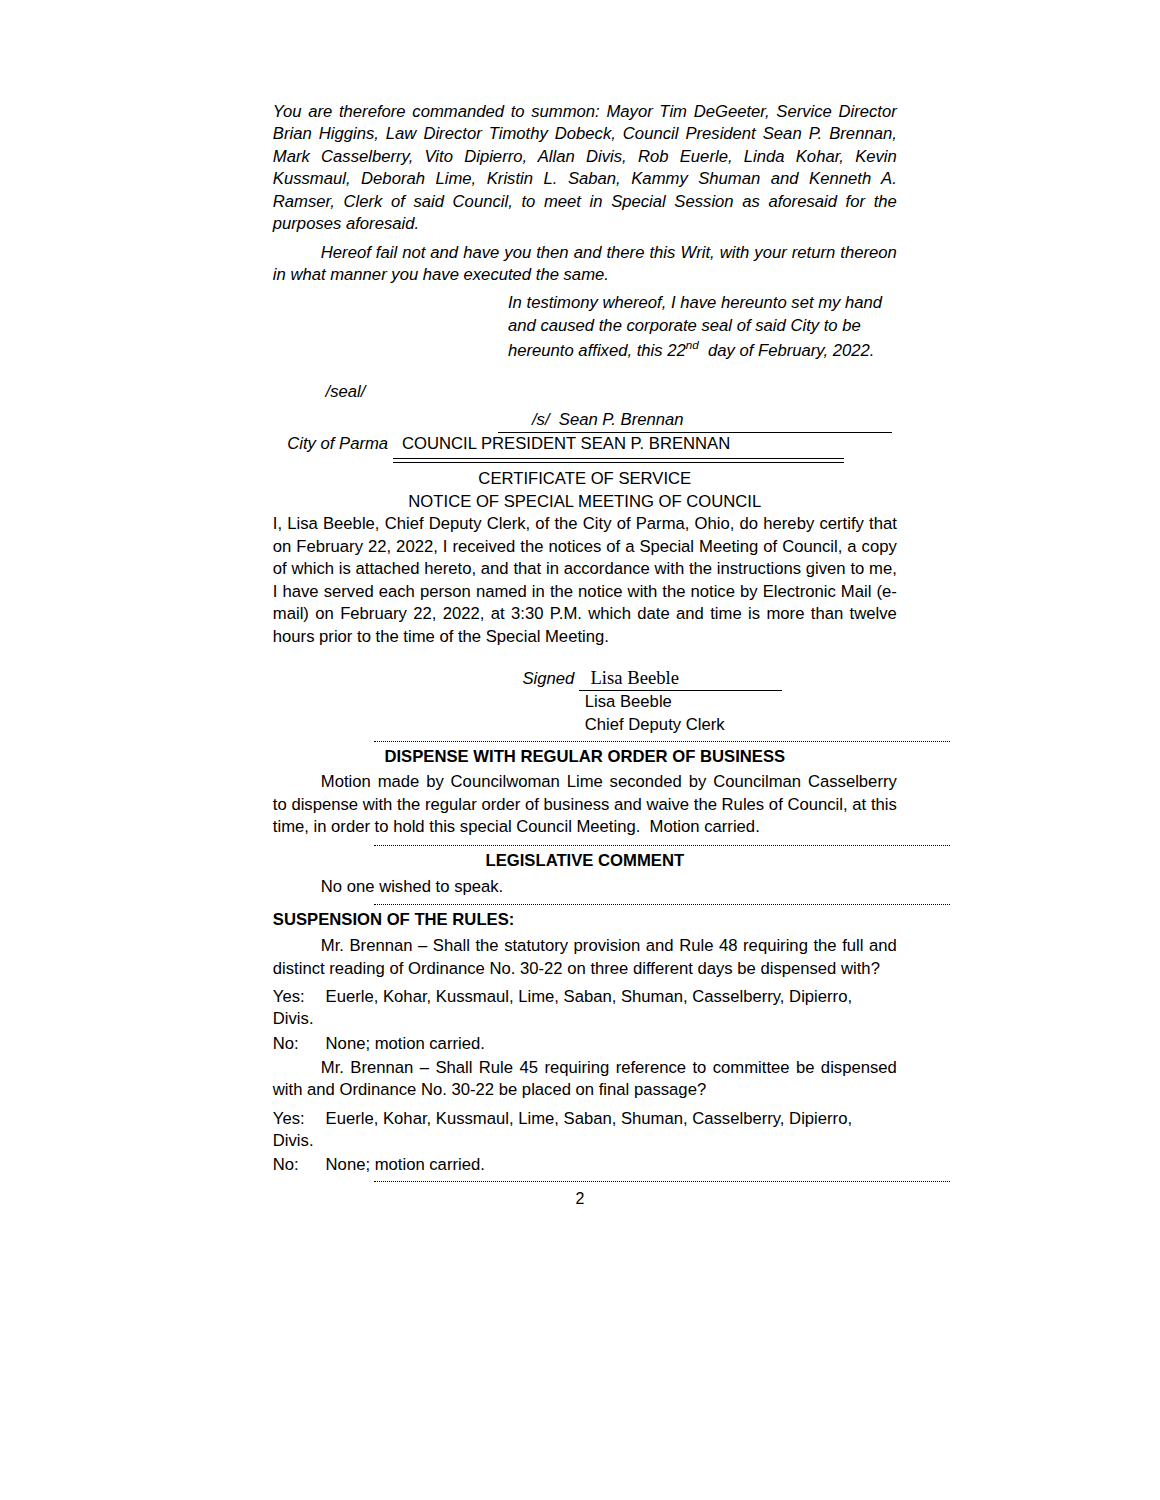You are therefore commanded to summon: Mayor Tim DeGeeter, Service Director Brian Higgins, Law Director Timothy Dobeck, Council President Sean P. Brennan, Mark Casselberry, Vito Dipierro, Allan Divis, Rob Euerle, Linda Kohar, Kevin Kussmaul, Deborah Lime, Kristin L. Saban, Kammy Shuman and Kenneth A. Ramser, Clerk of said Council, to meet in Special Session as aforesaid for the purposes aforesaid.
Hereof fail not and have you then and there this Writ, with your return thereon in what manner you have executed the same.
In testimony whereof, I have hereunto set my hand and caused the corporate seal of said City to be hereunto affixed, this 22nd day of February, 2022.
/seal/
/s/ Sean P. Brennan
City of Parma COUNCIL PRESIDENT SEAN P. BRENNAN
CERTIFICATE OF SERVICE
NOTICE OF SPECIAL MEETING OF COUNCIL
I, Lisa Beeble, Chief Deputy Clerk, of the City of Parma, Ohio, do hereby certify that on February 22, 2022, I received the notices of a Special Meeting of Council, a copy of which is attached hereto, and that in accordance with the instructions given to me, I have served each person named in the notice with the notice by Electronic Mail (e-mail) on February 22, 2022, at 3:30 P.M. which date and time is more than twelve hours prior to the time of the Special Meeting.
Signed Lisa Beeble
Lisa Beeble
Chief Deputy Clerk
DISPENSE WITH REGULAR ORDER OF BUSINESS
Motion made by Councilwoman Lime seconded by Councilman Casselberry to dispense with the regular order of business and waive the Rules of Council, at this time, in order to hold this special Council Meeting. Motion carried.
LEGISLATIVE COMMENT
No one wished to speak.
SUSPENSION OF THE RULES:
Mr. Brennan – Shall the statutory provision and Rule 48 requiring the full and distinct reading of Ordinance No. 30-22 on three different days be dispensed with?
Yes: Euerle, Kohar, Kussmaul, Lime, Saban, Shuman, Casselberry, Dipierro, Divis.
No: None; motion carried.
Mr. Brennan – Shall Rule 45 requiring reference to committee be dispensed with and Ordinance No. 30-22 be placed on final passage?
Yes: Euerle, Kohar, Kussmaul, Lime, Saban, Shuman, Casselberry, Dipierro, Divis.
No: None; motion carried.
2